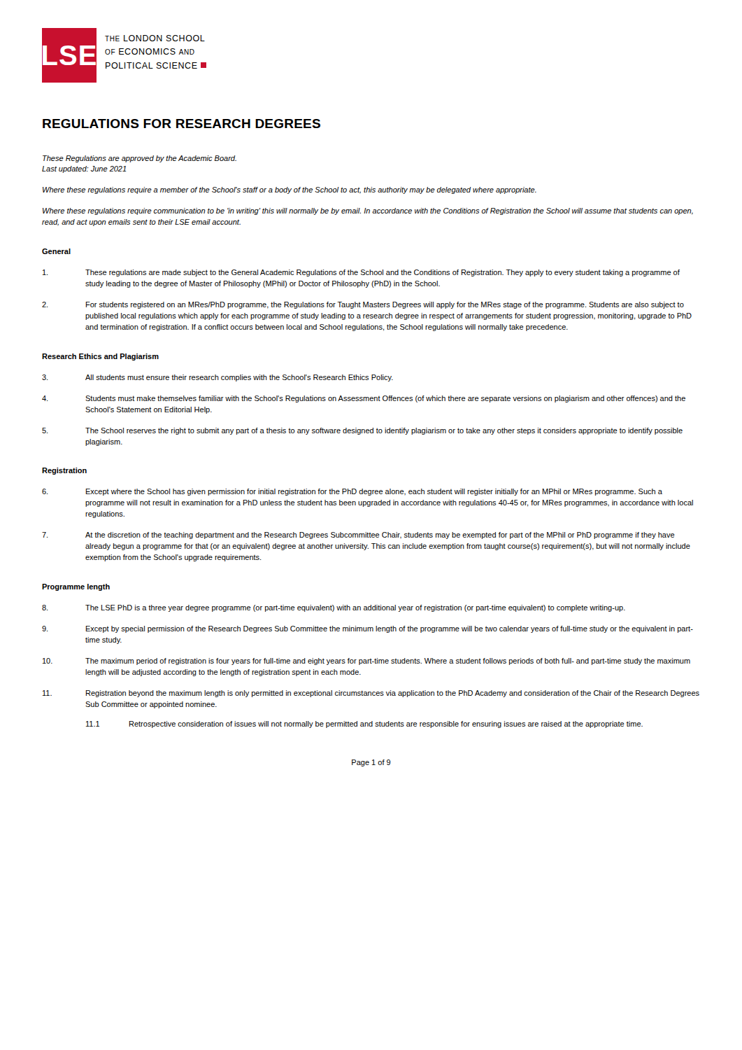LSE
THE LONDON SCHOOL
OF ECONOMICS AND
POLITICAL SCIENCE
REGULATIONS FOR RESEARCH DEGREES
These Regulations are approved by the Academic Board.
Last updated: June 2021
Where these regulations require a member of the School's staff or a body of the School to act, this authority may be delegated where appropriate.
Where these regulations require communication to be 'in writing' this will normally be by email. In accordance with the Conditions of Registration the School will assume that students can open, read, and act upon emails sent to their LSE email account.
General
1. These regulations are made subject to the General Academic Regulations of the School and the Conditions of Registration. They apply to every student taking a programme of study leading to the degree of Master of Philosophy (MPhil) or Doctor of Philosophy (PhD) in the School.
2. For students registered on an MRes/PhD programme, the Regulations for Taught Masters Degrees will apply for the MRes stage of the programme. Students are also subject to published local regulations which apply for each programme of study leading to a research degree in respect of arrangements for student progression, monitoring, upgrade to PhD and termination of registration. If a conflict occurs between local and School regulations, the School regulations will normally take precedence.
Research Ethics and Plagiarism
3. All students must ensure their research complies with the School's Research Ethics Policy.
4. Students must make themselves familiar with the School's Regulations on Assessment Offences (of which there are separate versions on plagiarism and other offences) and the School's Statement on Editorial Help.
5. The School reserves the right to submit any part of a thesis to any software designed to identify plagiarism or to take any other steps it considers appropriate to identify possible plagiarism.
Registration
6. Except where the School has given permission for initial registration for the PhD degree alone, each student will register initially for an MPhil or MRes programme. Such a programme will not result in examination for a PhD unless the student has been upgraded in accordance with regulations 40-45 or, for MRes programmes, in accordance with local regulations.
7. At the discretion of the teaching department and the Research Degrees Subcommittee Chair, students may be exempted for part of the MPhil or PhD programme if they have already begun a programme for that (or an equivalent) degree at another university. This can include exemption from taught course(s) requirement(s), but will not normally include exemption from the School's upgrade requirements.
Programme length
8. The LSE PhD is a three year degree programme (or part-time equivalent) with an additional year of registration (or part-time equivalent) to complete writing-up.
9. Except by special permission of the Research Degrees Sub Committee the minimum length of the programme will be two calendar years of full-time study or the equivalent in part-time study.
10. The maximum period of registration is four years for full-time and eight years for part-time students. Where a student follows periods of both full- and part-time study the maximum length will be adjusted according to the length of registration spent in each mode.
11. Registration beyond the maximum length is only permitted in exceptional circumstances via application to the PhD Academy and consideration of the Chair of the Research Degrees Sub Committee or appointed nominee.
11.1 Retrospective consideration of issues will not normally be permitted and students are responsible for ensuring issues are raised at the appropriate time.
Page 1 of 9